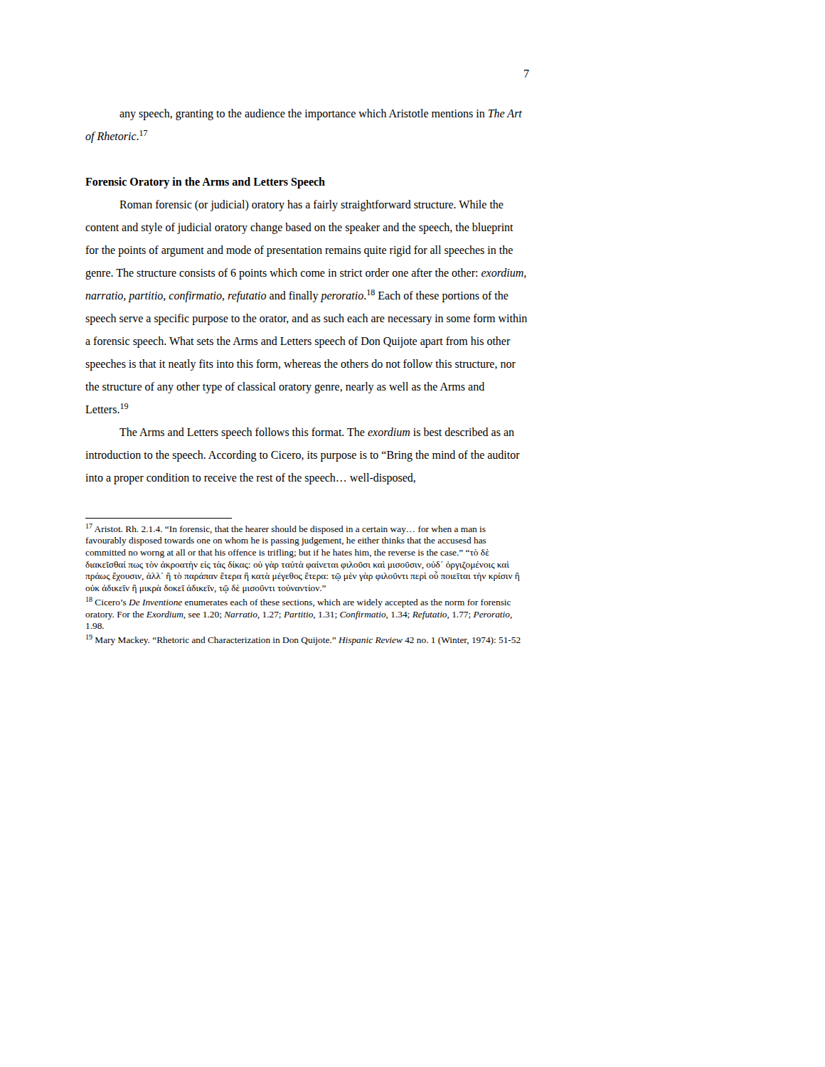7
any speech, granting to the audience the importance which Aristotle mentions in The Art of Rhetoric.17
Forensic Oratory in the Arms and Letters Speech
Roman forensic (or judicial) oratory has a fairly straightforward structure. While the content and style of judicial oratory change based on the speaker and the speech, the blueprint for the points of argument and mode of presentation remains quite rigid for all speeches in the genre. The structure consists of 6 points which come in strict order one after the other: exordium, narratio, partitio, confirmatio, refutatio and finally peroratio.18 Each of these portions of the speech serve a specific purpose to the orator, and as such each are necessary in some form within a forensic speech. What sets the Arms and Letters speech of Don Quijote apart from his other speeches is that it neatly fits into this form, whereas the others do not follow this structure, nor the structure of any other type of classical oratory genre, nearly as well as the Arms and Letters.19
The Arms and Letters speech follows this format. The exordium is best described as an introduction to the speech. According to Cicero, its purpose is to “Bring the mind of the auditor into a proper condition to receive the rest of the speech… well-disposed,
17 Aristot. Rh. 2.1.4. “In forensic, that the hearer should be disposed in a certain way… for when a man is favourably disposed towards one on whom he is passing judgement, he either thinks that the accusesd has committed no worng at all or that his offence is trifling; but if he hates him, the reverse is the case.” “τὸ δὲ διακεῖσθαί πως τὸν ἀκροατὴν εἰς τὰς δίκας: οὐ γὰρ ταὐτὰ φαίνεται φιλοῦσι καὶ μισοῦσιν, οὐδ᾽ ὀργιζομένοις καὶ πράως ἔχουσιν, ἀλλ᾽ ἢ τὸ παράπαν ἕτερα ἢ κατὰ μέγεθος ἕτερα: τῷ μὲν γὰρ φιλοῦντι περὶ οὗ ποιεῖται τὴν κρίσιν ἢ οὐκ ἀδικεῖν ἢ μικρὰ δοκεῖ ἀδικεῖν, τῷ δὲ μισοῦντι τοὐναντίον.”
18 Cicero’s De Inventione enumerates each of these sections, which are widely accepted as the norm for forensic oratory. For the Exordium, see 1.20; Narratio, 1.27; Partitio, 1.31; Confirmatio, 1.34; Refutatio, 1.77; Peroratio, 1.98.
19 Mary Mackey. “Rhetoric and Characterization in Don Quijote.” Hispanic Review 42 no. 1 (Winter, 1974): 51-52